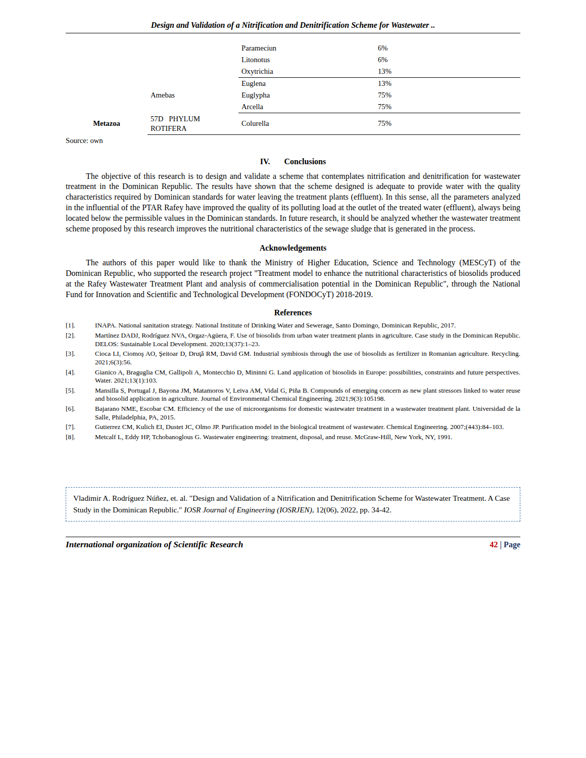Design and Validation of a Nitrification and Denitrification Scheme for Wastewater ..
| | | Parameciun | 6% |
| | | Litonotus | 6% |
| | | Oxytrichia | 13% |
| | | Euglena | 13% |
| | Amebas | Euglypha | 75% |
| | | Arcella | 75% |
| Metazoa | 57D PHYLUM ROTIFERA | Colurella | 75% |
Source: own
IV. Conclusions
The objective of this research is to design and validate a scheme that contemplates nitrification and denitrification for wastewater treatment in the Dominican Republic. The results have shown that the scheme designed is adequate to provide water with the quality characteristics required by Dominican standards for water leaving the treatment plants (effluent). In this sense, all the parameters analyzed in the influential of the PTAR Rafey have improved the quality of its polluting load at the outlet of the treated water (effluent), always being located below the permissible values in the Dominican standards. In future research, it should be analyzed whether the wastewater treatment scheme proposed by this research improves the nutritional characteristics of the sewage sludge that is generated in the process.
Acknowledgements
The authors of this paper would like to thank the Ministry of Higher Education, Science and Technology (MESCyT) of the Dominican Republic, who supported the research project "Treatment model to enhance the nutritional characteristics of biosolids produced at the Rafey Wastewater Treatment Plant and analysis of commercialisation potential in the Dominican Republic", through the National Fund for Innovation and Scientific and Technological Development (FONDOCyT) 2018-2019.
References
INAPA. National sanitation strategy. National Institute of Drinking Water and Sewerage, Santo Domingo, Dominican Republic, 2017.
Martínez DADJ, Rodríguez NVA, Orgaz-Agüera, F. Use of biosolids from urban water treatment plants in agriculture. Case study in the Dominican Republic. DELOS: Sustainable Local Development. 2020;13(37):1–23.
Cioca LI, Ciomoş AO, Şeitoar D, Druţă RM, David GM. Industrial symbiosis through the use of biosolids as fertilizer in Romanian agriculture. Recycling. 2021;6(3):56.
Gianico A, Braguglia CM, Gallipoli A, Montecchio D, Mininni G. Land application of biosolids in Europe: possibilities, constraints and future perspectives. Water. 2021;13(1):103.
Mansilla S, Portugal J, Bayona JM, Matamoros V, Leiva AM, Vidal G, Piña B. Compounds of emerging concern as new plant stressors linked to water reuse and biosolid application in agriculture. Journal of Environmental Chemical Engineering. 2021;9(3):105198.
Bajarano NME, Escobar CM. Efficiency of the use of microorganisms for domestic wastewater treatment in a wastewater treatment plant. Universidad de la Salle, Philadelphia, PA, 2015.
Gutierrez CM, Kulich EI, Dustet JC, Olmo JP. Purification model in the biological treatment of wastewater. Chemical Engineering. 2007;(443):84–103.
Metcalf L, Eddy HP, Tchobanoglous G. Wastewater engineering: treatment, disposal, and reuse. McGraw-Hill, New York, NY, 1991.
Vladimir A. Rodríguez Núñez, et. al. "Design and Validation of a Nitrification and Denitrification Scheme for Wastewater Treatment. A Case Study in the Dominican Republic." IOSR Journal of Engineering (IOSRJEN), 12(06), 2022, pp. 34-42.
International organization of Scientific Research 42 | Page